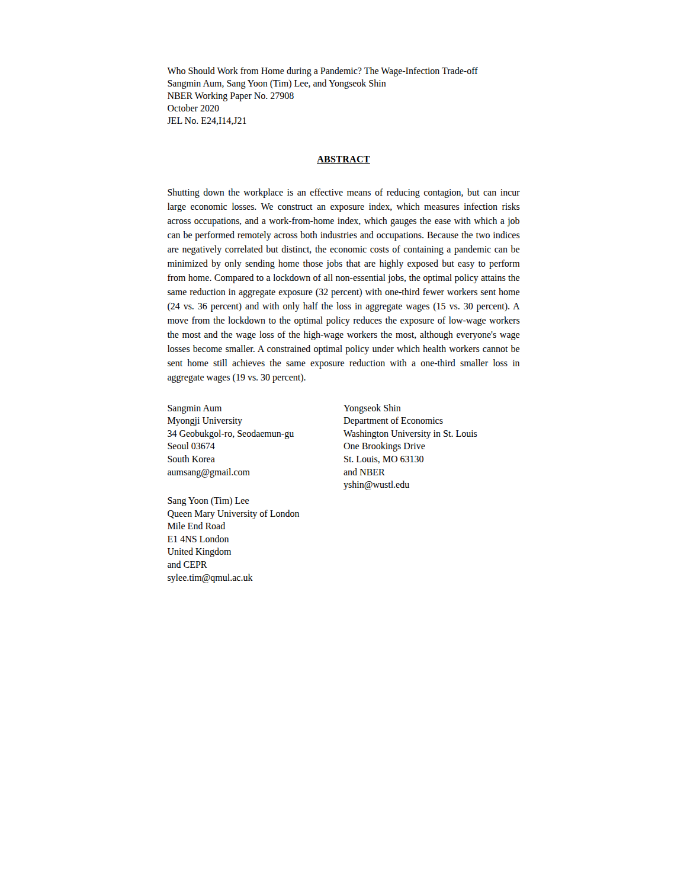Who Should Work from Home during a Pandemic? The Wage-Infection Trade-off
Sangmin Aum, Sang Yoon (Tim) Lee, and Yongseok Shin
NBER Working Paper No. 27908
October 2020
JEL No. E24,I14,J21
ABSTRACT
Shutting down the workplace is an effective means of reducing contagion, but can incur large economic losses. We construct an exposure index, which measures infection risks across occupations, and a work-from-home index, which gauges the ease with which a job can be performed remotely across both industries and occupations. Because the two indices are negatively correlated but distinct, the economic costs of containing a pandemic can be minimized by only sending home those jobs that are highly exposed but easy to perform from home. Compared to a lockdown of all non-essential jobs, the optimal policy attains the same reduction in aggregate exposure (32 percent) with one-third fewer workers sent home (24 vs. 36 percent) and with only half the loss in aggregate wages (15 vs. 30 percent). A move from the lockdown to the optimal policy reduces the exposure of low-wage workers the most and the wage loss of the high-wage workers the most, although everyone's wage losses become smaller. A constrained optimal policy under which health workers cannot be sent home still achieves the same exposure reduction with a one-third smaller loss in aggregate wages (19 vs. 30 percent).
| Sangmin Aum Myongji University 34 Geobukgol-ro, Seodaemun-gu Seoul 03674 South Korea aumsang@gmail.com Sang Yoon (Tim) Lee Queen Mary University of London Mile End Road E1 4NS London United Kingdom and CEPR sylee.tim@qmul.ac.uk | Yongseok Shin Department of Economics Washington University in St. Louis One Brookings Drive St. Louis, MO 63130 and NBER yshin@wustl.edu |